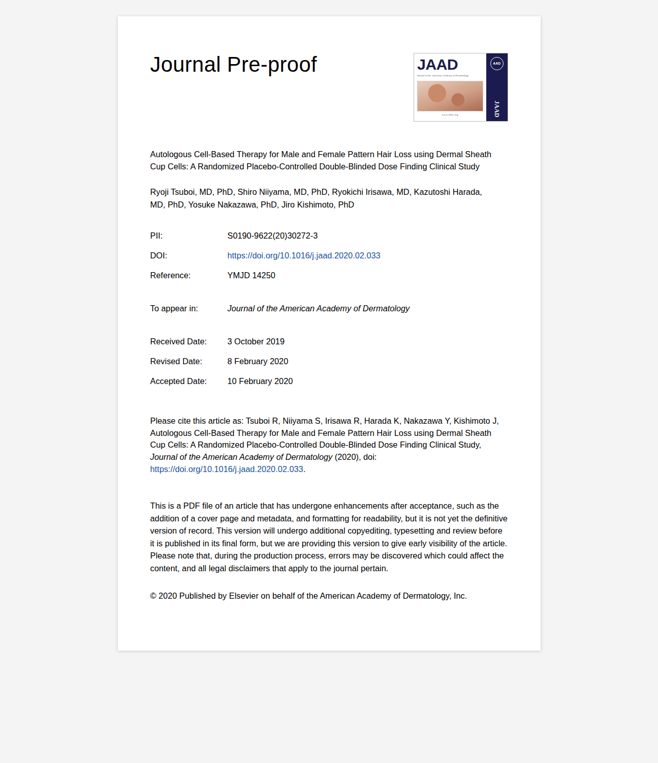Journal Pre-proof
JAAD
Journal of the American Academy of Dermatology
www.eblue.org
AAD JAAD
Autologous Cell-Based Therapy for Male and Female Pattern Hair Loss using Dermal Sheath Cup Cells: A Randomized Placebo-Controlled Double-Blinded Dose Finding Clinical Study
Ryoji Tsuboi, MD, PhD, Shiro Niiyama, MD, PhD, Ryokichi Irisawa, MD, Kazutoshi Harada, MD, PhD, Yosuke Nakazawa, PhD, Jiro Kishimoto, PhD
PII:
S0190-9622(20)30272-3
DOI:
https://doi.org/10.1016/j.jaad.2020.02.033
Reference:
YMJD 14250
To appear in: Journal of the American Academy of Dermatology
Received Date:
3 October 2019
Revised Date:
8 February 2020
Accepted Date:
10 February 2020
Please cite this article as: Tsuboi R, Niiyama S, Irisawa R, Harada K, Nakazawa Y, Kishimoto J, Autologous Cell-Based Therapy for Male and Female Pattern Hair Loss using Dermal Sheath Cup Cells: A Randomized Placebo-Controlled Double-Blinded Dose Finding Clinical Study, Journal of the American Academy of Dermatology (2020), doi: https://doi.org/10.1016/j.jaad.2020.02.033.
This is a PDF file of an article that has undergone enhancements after acceptance, such as the addition of a cover page and metadata, and formatting for readability, but it is not yet the definitive version of record. This version will undergo additional copyediting, typesetting and review before it is published in its final form, but we are providing this version to give early visibility of the article. Please note that, during the production process, errors may be discovered which could affect the content, and all legal disclaimers that apply to the journal pertain.
© 2020 Published by Elsevier on behalf of the American Academy of Dermatology, Inc.